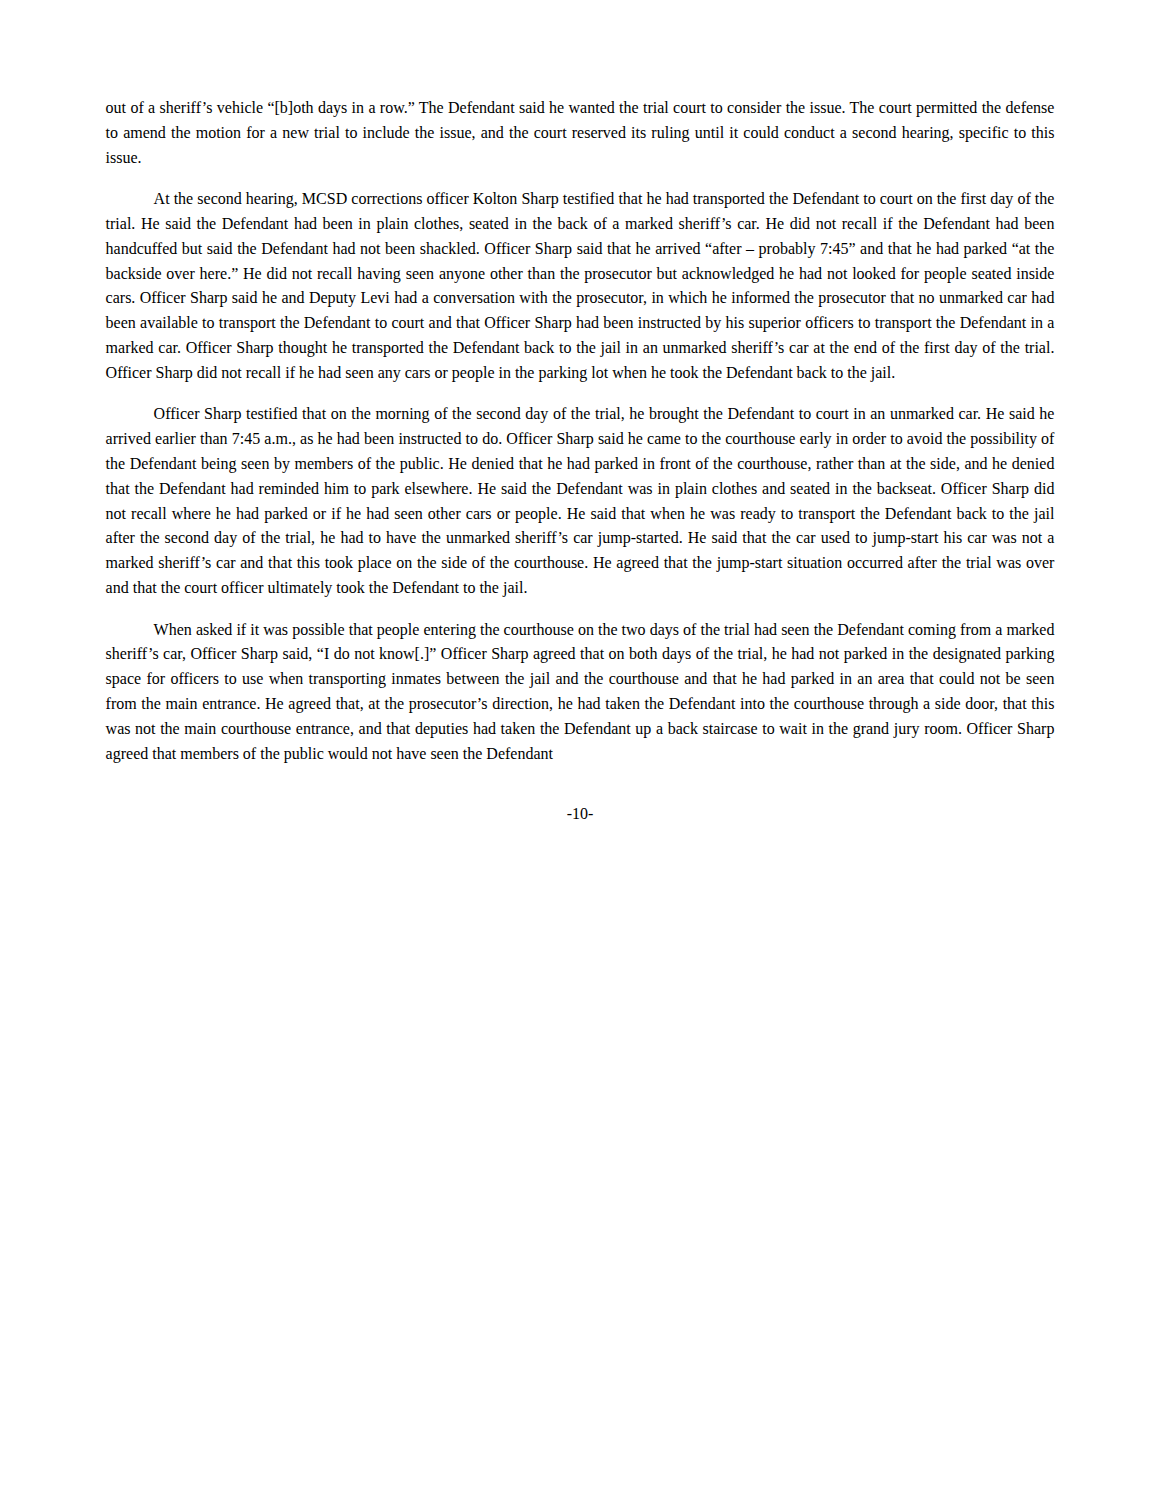out of a sheriff’s vehicle “[b]oth days in a row.” The Defendant said he wanted the trial court to consider the issue. The court permitted the defense to amend the motion for a new trial to include the issue, and the court reserved its ruling until it could conduct a second hearing, specific to this issue.
At the second hearing, MCSD corrections officer Kolton Sharp testified that he had transported the Defendant to court on the first day of the trial. He said the Defendant had been in plain clothes, seated in the back of a marked sheriff’s car. He did not recall if the Defendant had been handcuffed but said the Defendant had not been shackled. Officer Sharp said that he arrived “after – probably 7:45” and that he had parked “at the backside over here.” He did not recall having seen anyone other than the prosecutor but acknowledged he had not looked for people seated inside cars. Officer Sharp said he and Deputy Levi had a conversation with the prosecutor, in which he informed the prosecutor that no unmarked car had been available to transport the Defendant to court and that Officer Sharp had been instructed by his superior officers to transport the Defendant in a marked car. Officer Sharp thought he transported the Defendant back to the jail in an unmarked sheriff’s car at the end of the first day of the trial. Officer Sharp did not recall if he had seen any cars or people in the parking lot when he took the Defendant back to the jail.
Officer Sharp testified that on the morning of the second day of the trial, he brought the Defendant to court in an unmarked car. He said he arrived earlier than 7:45 a.m., as he had been instructed to do. Officer Sharp said he came to the courthouse early in order to avoid the possibility of the Defendant being seen by members of the public. He denied that he had parked in front of the courthouse, rather than at the side, and he denied that the Defendant had reminded him to park elsewhere. He said the Defendant was in plain clothes and seated in the backseat. Officer Sharp did not recall where he had parked or if he had seen other cars or people. He said that when he was ready to transport the Defendant back to the jail after the second day of the trial, he had to have the unmarked sheriff’s car jump-started. He said that the car used to jump-start his car was not a marked sheriff’s car and that this took place on the side of the courthouse. He agreed that the jump-start situation occurred after the trial was over and that the court officer ultimately took the Defendant to the jail.
When asked if it was possible that people entering the courthouse on the two days of the trial had seen the Defendant coming from a marked sheriff’s car, Officer Sharp said, “I do not know[.]” Officer Sharp agreed that on both days of the trial, he had not parked in the designated parking space for officers to use when transporting inmates between the jail and the courthouse and that he had parked in an area that could not be seen from the main entrance. He agreed that, at the prosecutor’s direction, he had taken the Defendant into the courthouse through a side door, that this was not the main courthouse entrance, and that deputies had taken the Defendant up a back staircase to wait in the grand jury room. Officer Sharp agreed that members of the public would not have seen the Defendant
-10-